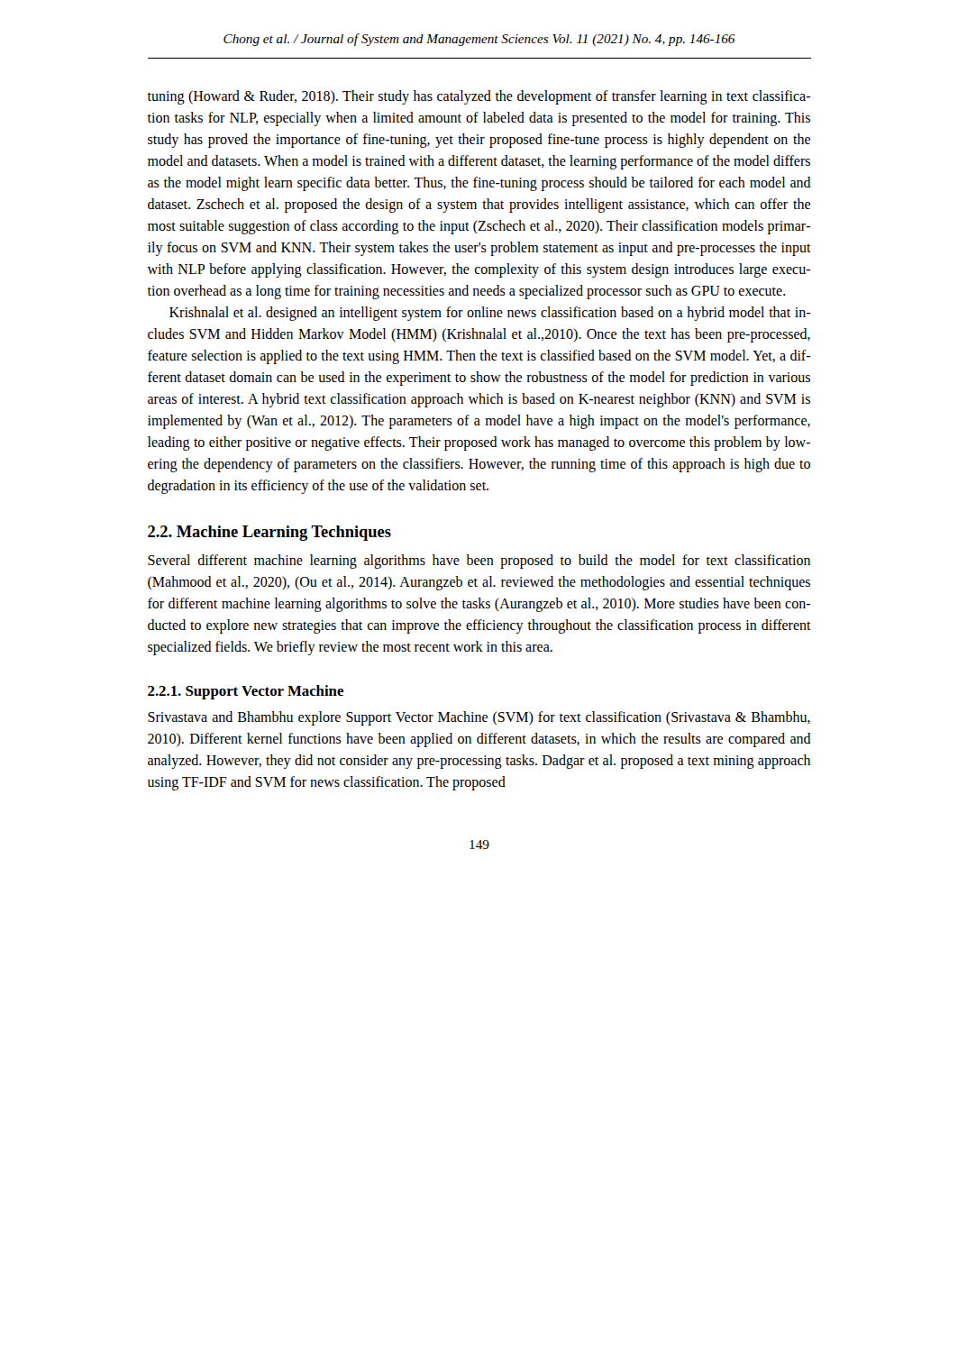Chong et al. / Journal of System and Management Sciences Vol. 11 (2021) No. 4, pp. 146-166
tuning (Howard & Ruder, 2018). Their study has catalyzed the development of transfer learning in text classification tasks for NLP, especially when a limited amount of labeled data is presented to the model for training. This study has proved the importance of fine-tuning, yet their proposed fine-tune process is highly dependent on the model and datasets. When a model is trained with a different dataset, the learning performance of the model differs as the model might learn specific data better. Thus, the fine-tuning process should be tailored for each model and dataset. Zschech et al. proposed the design of a system that provides intelligent assistance, which can offer the most suitable suggestion of class according to the input (Zschech et al., 2020). Their classification models primarily focus on SVM and KNN. Their system takes the user's problem statement as input and pre-processes the input with NLP before applying classification. However, the complexity of this system design introduces large execution overhead as a long time for training necessities and needs a specialized processor such as GPU to execute.
Krishnalal et al. designed an intelligent system for online news classification based on a hybrid model that includes SVM and Hidden Markov Model (HMM) (Krishnalal et al.,2010). Once the text has been pre-processed, feature selection is applied to the text using HMM. Then the text is classified based on the SVM model. Yet, a different dataset domain can be used in the experiment to show the robustness of the model for prediction in various areas of interest. A hybrid text classification approach which is based on K-nearest neighbor (KNN) and SVM is implemented by (Wan et al., 2012). The parameters of a model have a high impact on the model's performance, leading to either positive or negative effects. Their proposed work has managed to overcome this problem by lowering the dependency of parameters on the classifiers. However, the running time of this approach is high due to degradation in its efficiency of the use of the validation set.
2.2. Machine Learning Techniques
Several different machine learning algorithms have been proposed to build the model for text classification (Mahmood et al., 2020), (Ou et al., 2014). Aurangzeb et al. reviewed the methodologies and essential techniques for different machine learning algorithms to solve the tasks (Aurangzeb et al., 2010). More studies have been conducted to explore new strategies that can improve the efficiency throughout the classification process in different specialized fields. We briefly review the most recent work in this area.
2.2.1. Support Vector Machine
Srivastava and Bhambhu explore Support Vector Machine (SVM) for text classification (Srivastava & Bhambhu, 2010). Different kernel functions have been applied on different datasets, in which the results are compared and analyzed. However, they did not consider any pre-processing tasks. Dadgar et al. proposed a text mining approach using TF-IDF and SVM for news classification. The proposed
149